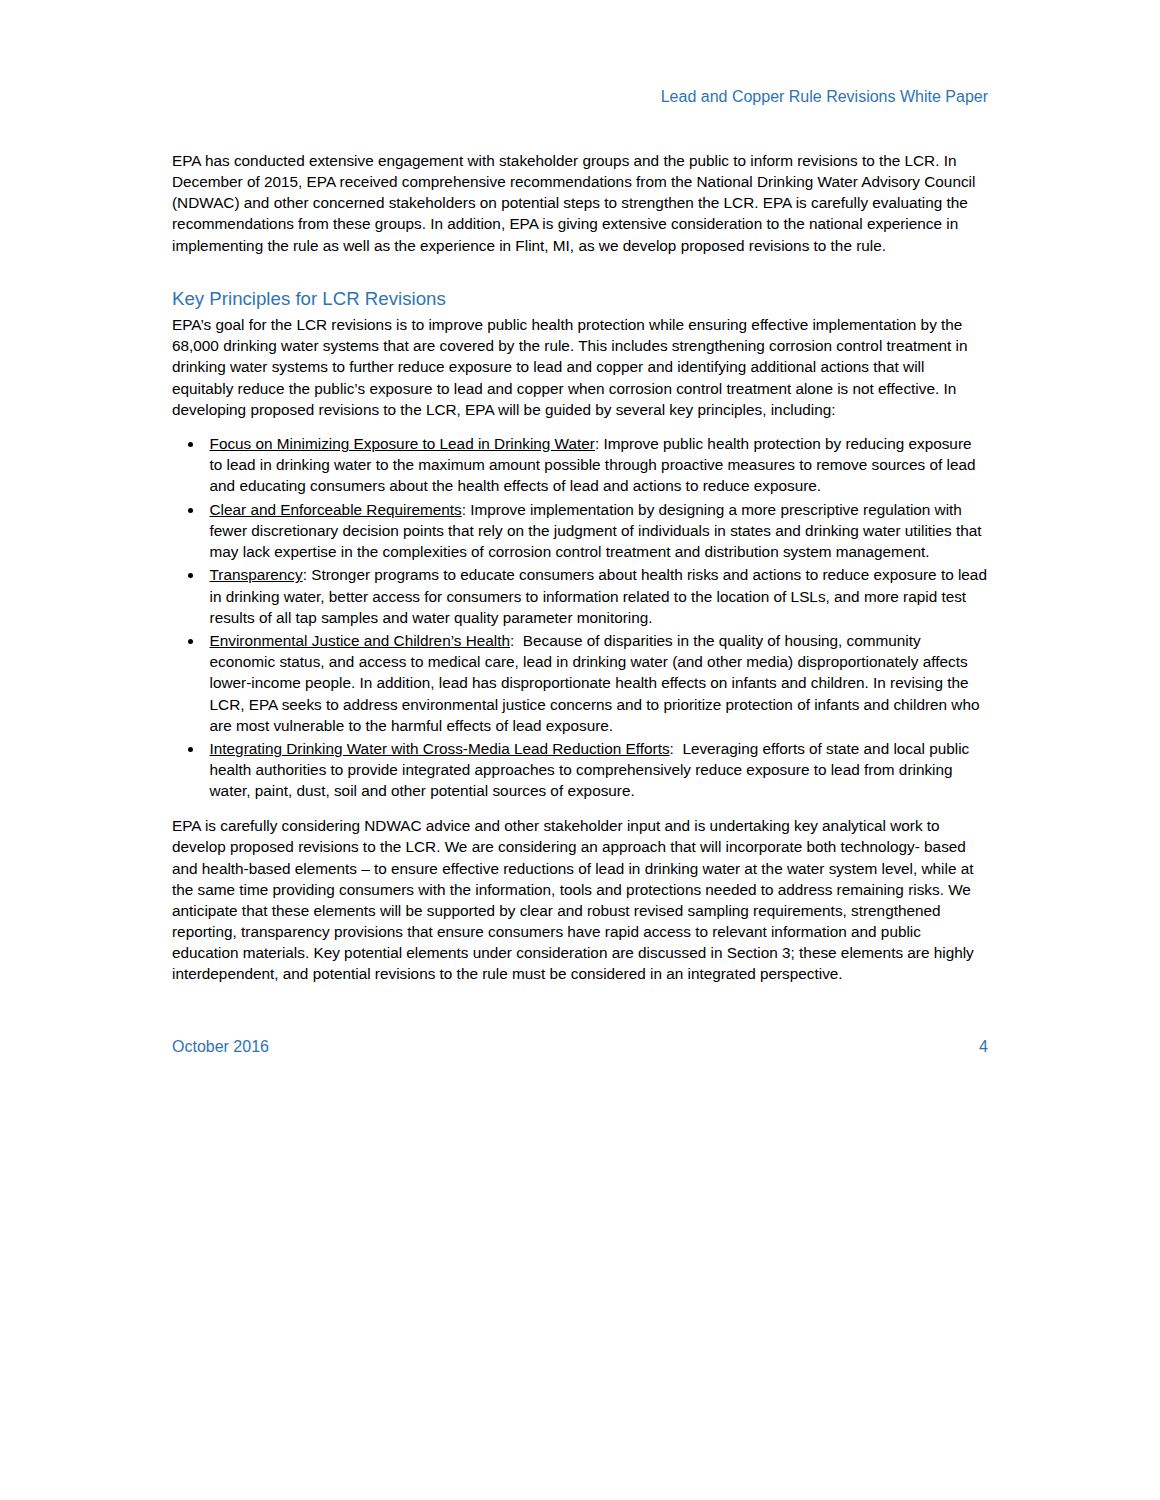Lead and Copper Rule Revisions White Paper
EPA has conducted extensive engagement with stakeholder groups and the public to inform revisions to the LCR. In December of 2015, EPA received comprehensive recommendations from the National Drinking Water Advisory Council (NDWAC) and other concerned stakeholders on potential steps to strengthen the LCR. EPA is carefully evaluating the recommendations from these groups. In addition, EPA is giving extensive consideration to the national experience in implementing the rule as well as the experience in Flint, MI, as we develop proposed revisions to the rule.
Key Principles for LCR Revisions
EPA’s goal for the LCR revisions is to improve public health protection while ensuring effective implementation by the 68,000 drinking water systems that are covered by the rule. This includes strengthening corrosion control treatment in drinking water systems to further reduce exposure to lead and copper and identifying additional actions that will equitably reduce the public’s exposure to lead and copper when corrosion control treatment alone is not effective. In developing proposed revisions to the LCR, EPA will be guided by several key principles, including:
Focus on Minimizing Exposure to Lead in Drinking Water: Improve public health protection by reducing exposure to lead in drinking water to the maximum amount possible through proactive measures to remove sources of lead and educating consumers about the health effects of lead and actions to reduce exposure.
Clear and Enforceable Requirements: Improve implementation by designing a more prescriptive regulation with fewer discretionary decision points that rely on the judgment of individuals in states and drinking water utilities that may lack expertise in the complexities of corrosion control treatment and distribution system management.
Transparency: Stronger programs to educate consumers about health risks and actions to reduce exposure to lead in drinking water, better access for consumers to information related to the location of LSLs, and more rapid test results of all tap samples and water quality parameter monitoring.
Environmental Justice and Children’s Health: Because of disparities in the quality of housing, community economic status, and access to medical care, lead in drinking water (and other media) disproportionately affects lower-income people. In addition, lead has disproportionate health effects on infants and children. In revising the LCR, EPA seeks to address environmental justice concerns and to prioritize protection of infants and children who are most vulnerable to the harmful effects of lead exposure.
Integrating Drinking Water with Cross-Media Lead Reduction Efforts: Leveraging efforts of state and local public health authorities to provide integrated approaches to comprehensively reduce exposure to lead from drinking water, paint, dust, soil and other potential sources of exposure.
EPA is carefully considering NDWAC advice and other stakeholder input and is undertaking key analytical work to develop proposed revisions to the LCR. We are considering an approach that will incorporate both technology- based and health-based elements – to ensure effective reductions of lead in drinking water at the water system level, while at the same time providing consumers with the information, tools and protections needed to address remaining risks. We anticipate that these elements will be supported by clear and robust revised sampling requirements, strengthened reporting, transparency provisions that ensure consumers have rapid access to relevant information and public education materials. Key potential elements under consideration are discussed in Section 3; these elements are highly interdependent, and potential revisions to the rule must be considered in an integrated perspective.
October 2016 4